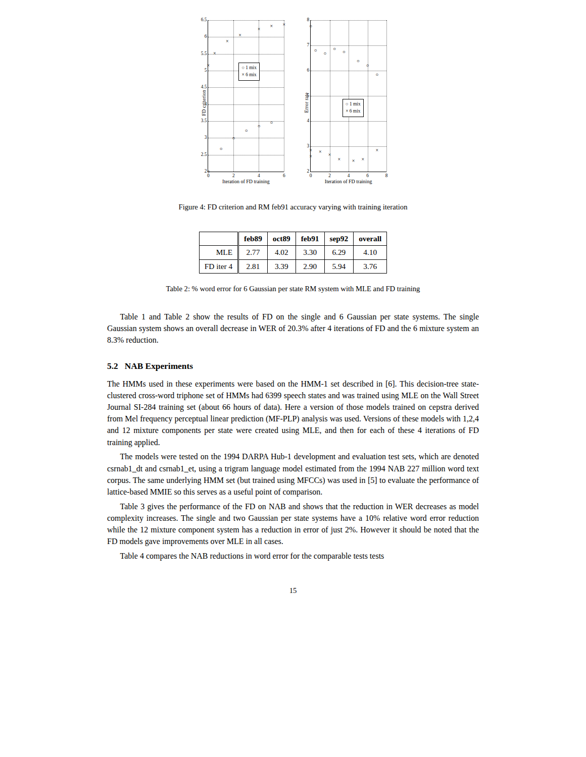FD criterion
2 2.5 3 3.5 4 4.5 5 5.5 6 6.5 0 2 4 6 ○ ○ ○ ○ ○ ○ × × × × × × ×
○ 1 mix
× 6 mix
Iteration of FD training
Error rate
2 3 4 5 6 7 8 0 2 4 6 8 ○ ○ ○ ○ ○ ○ ○ ○ × × × × × × × ×
○ 1 mix
× 6 mix
Iteration of FD training
Figure 4: FD criterion and RM feb91 accuracy varying with training iteration
| | feb89 | oct89 | feb91 | sep92 | overall |
| --- | --- | --- | --- | --- | --- |
| MLE | 2.77 | 4.02 | 3.30 | 6.29 | 4.10 |
| FD iter 4 | 2.81 | 3.39 | 2.90 | 5.94 | 3.76 |
Table 2: % word error for 6 Gaussian per state RM system with MLE and FD training
Table 1 and Table 2 show the results of FD on the single and 6 Gaussian per state systems. The single Gaussian system shows an overall decrease in WER of 20.3% after 4 iterations of FD and the 6 mixture system an 8.3% reduction.
5.2 NAB Experiments
The HMMs used in these experiments were based on the HMM-1 set described in [6]. This decision-tree state-clustered cross-word triphone set of HMMs had 6399 speech states and was trained using MLE on the Wall Street Journal SI-284 training set (about 66 hours of data). Here a version of those models trained on cepstra derived from Mel frequency perceptual linear prediction (MF-PLP) analysis was used. Versions of these models with 1,2,4 and 12 mixture components per state were created using MLE, and then for each of these 4 iterations of FD training applied.
The models were tested on the 1994 DARPA Hub-1 development and evaluation test sets, which are denoted csrnab1_dt and csrnab1_et, using a trigram language model estimated from the 1994 NAB 227 million word text corpus. The same underlying HMM set (but trained using MFCCs) was used in [5] to evaluate the performance of lattice-based MMIE so this serves as a useful point of comparison.
Table 3 gives the performance of the FD on NAB and shows that the reduction in WER decreases as model complexity increases. The single and two Gaussian per state systems have a 10% relative word error reduction while the 12 mixture component system has a reduction in error of just 2%. However it should be noted that the FD models gave improvements over MLE in all cases.
Table 4 compares the NAB reductions in word error for the comparable tests tests
15